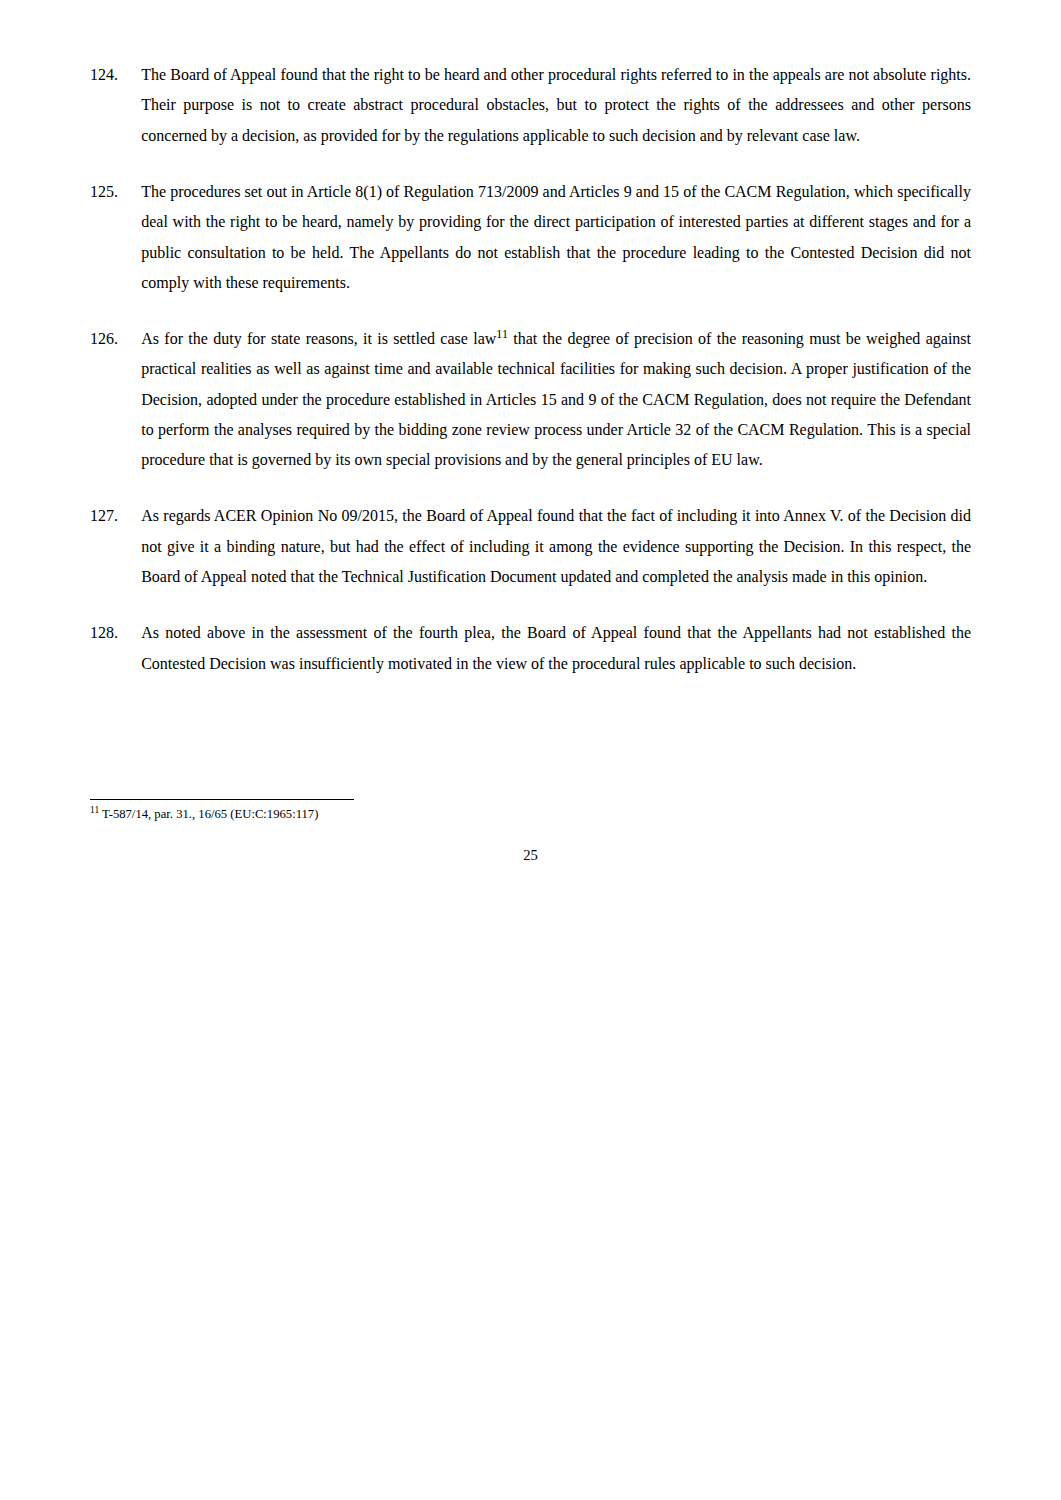The Board of Appeal found that the right to be heard and other procedural rights referred to in the appeals are not absolute rights. Their purpose is not to create abstract procedural obstacles, but to protect the rights of the addressees and other persons concerned by a decision, as provided for by the regulations applicable to such decision and by relevant case law.
The procedures set out in Article 8(1) of Regulation 713/2009 and Articles 9 and 15 of the CACM Regulation, which specifically deal with the right to be heard, namely by providing for the direct participation of interested parties at different stages and for a public consultation to be held. The Appellants do not establish that the procedure leading to the Contested Decision did not comply with these requirements.
As for the duty for state reasons, it is settled case law11 that the degree of precision of the reasoning must be weighed against practical realities as well as against time and available technical facilities for making such decision. A proper justification of the Decision, adopted under the procedure established in Articles 15 and 9 of the CACM Regulation, does not require the Defendant to perform the analyses required by the bidding zone review process under Article 32 of the CACM Regulation. This is a special procedure that is governed by its own special provisions and by the general principles of EU law.
As regards ACER Opinion No 09/2015, the Board of Appeal found that the fact of including it into Annex V. of the Decision did not give it a binding nature, but had the effect of including it among the evidence supporting the Decision. In this respect, the Board of Appeal noted that the Technical Justification Document updated and completed the analysis made in this opinion.
As noted above in the assessment of the fourth plea, the Board of Appeal found that the Appellants had not established the Contested Decision was insufficiently motivated in the view of the procedural rules applicable to such decision.
11 T-587/14, par. 31., 16/65 (EU:C:1965:117)
25